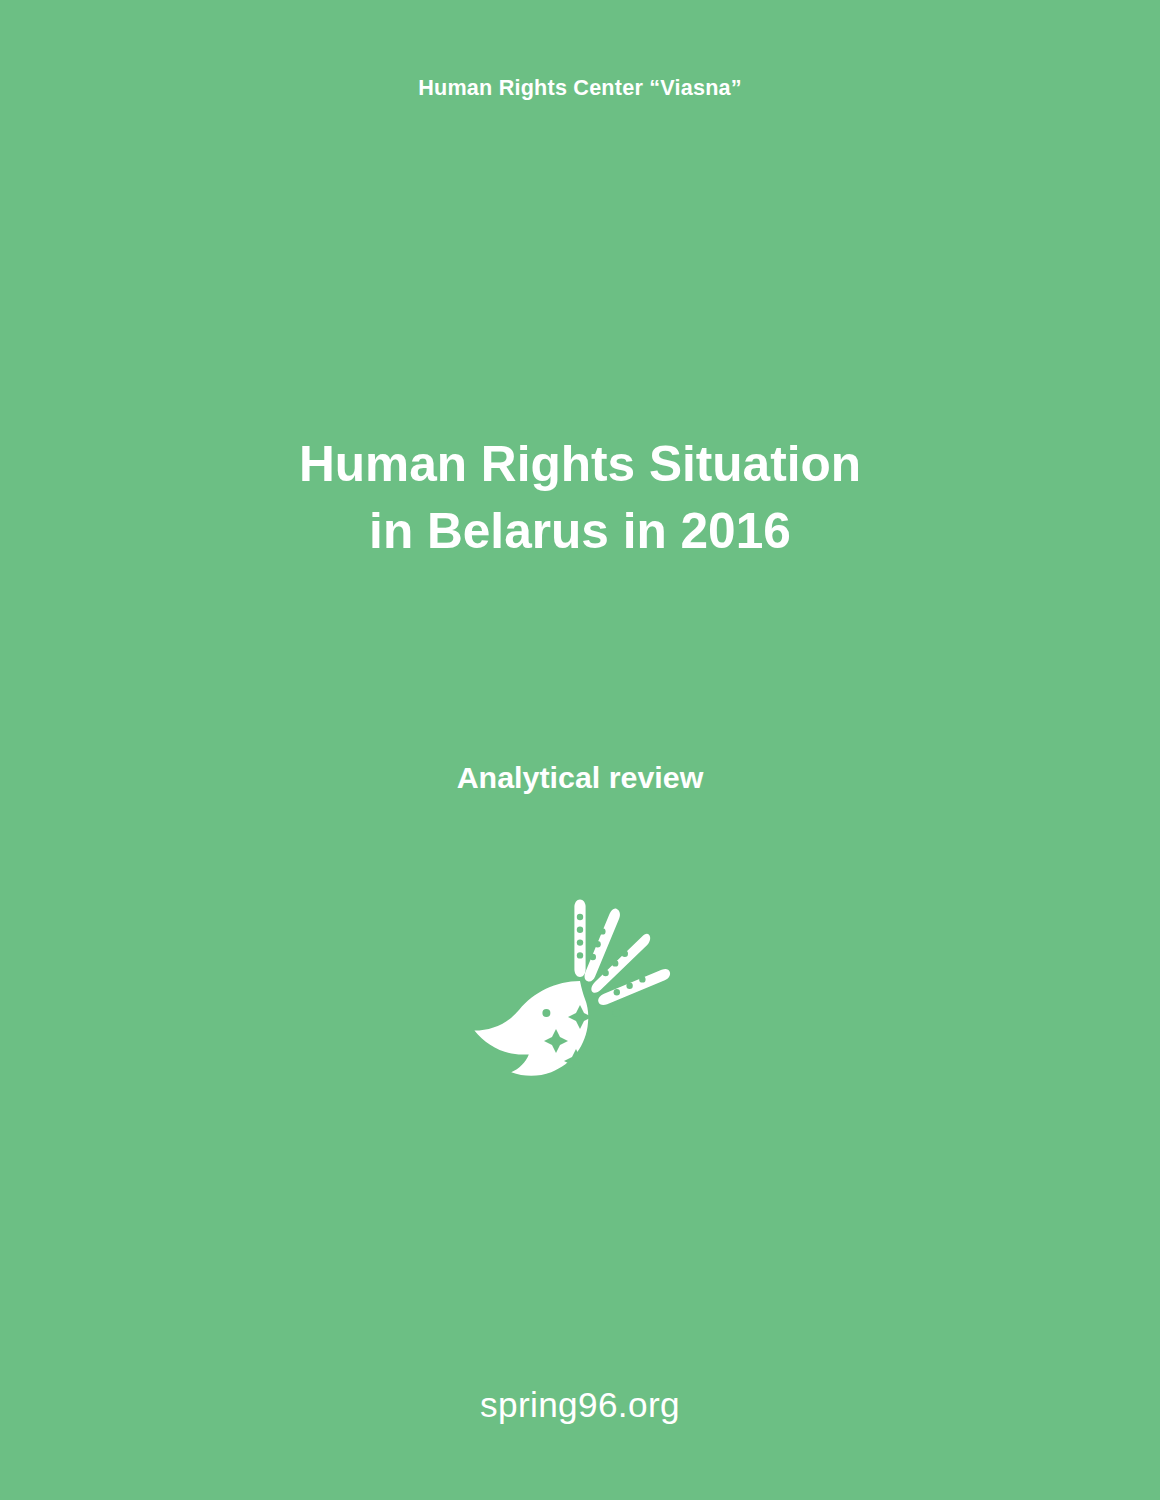Human Rights Center “Viasna”
Human Rights Situation in Belarus in 2016
Analytical review
spring96.org